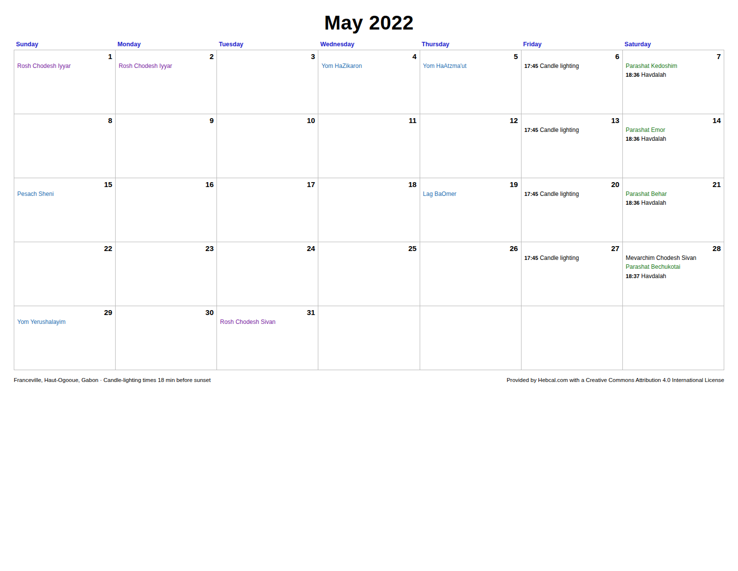May 2022
| Sunday | Monday | Tuesday | Wednesday | Thursday | Friday | Saturday |
| --- | --- | --- | --- | --- | --- | --- |
| 1 Rosh Chodesh Iyyar | 2 Rosh Chodesh Iyyar | 3 | 4 Yom HaZikaron | 5 Yom HaAtzma'ut | 6 17:45 Candle lighting | 7 Parashat Kedoshim 18:36 Havdalah |
| 8 | 9 | 10 | 11 | 12 | 13 17:45 Candle lighting | 14 Parashat Emor 18:36 Havdalah |
| 15 Pesach Sheni | 16 | 17 | 18 | 19 Lag BaOmer | 20 17:45 Candle lighting | 21 Parashat Behar 18:36 Havdalah |
| 22 | 23 | 24 | 25 | 26 | 27 17:45 Candle lighting | 28 Mevarchim Chodesh Sivan Parashat Bechukotai 18:37 Havdalah |
| 29 Yom Yerushalayim | 30 | 31 Rosh Chodesh Sivan | | | | |
Franceville, Haut-Ogooue, Gabon · Candle-lighting times 18 min before sunset
Provided by Hebcal.com with a Creative Commons Attribution 4.0 International License